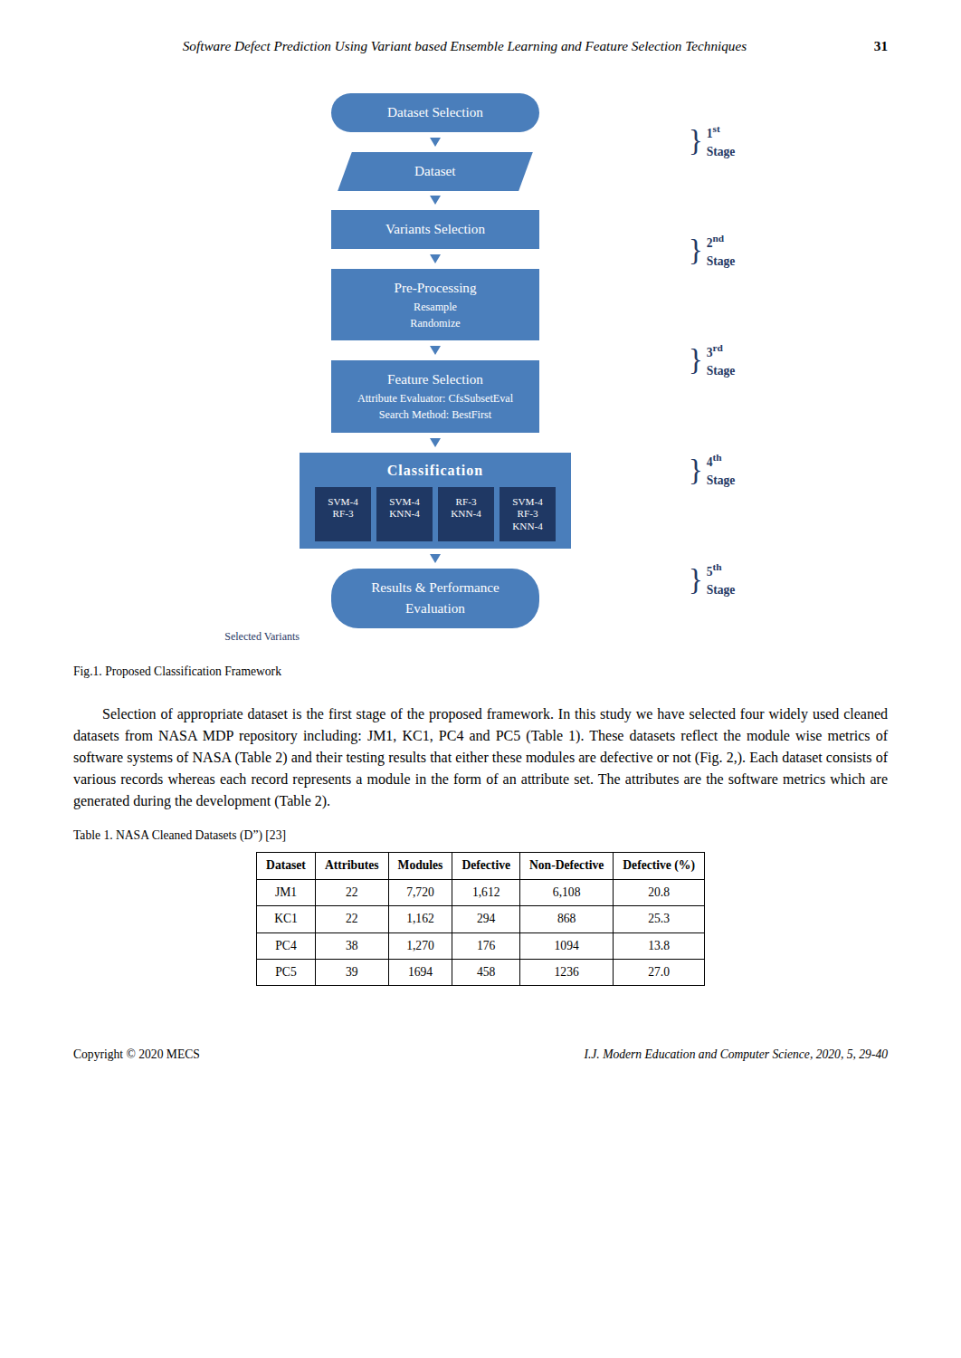Software Defect Prediction Using Variant based Ensemble Learning and Feature Selection Techniques
31
Dataset Selection
Dataset
Variants Selection
Pre-ProcessingResample Randomize
Feature SelectionAttribute Evaluator: CfsSubsetEval Search Method: BestFirst
Classification
SVM-4
RF-3
SVM-4
KNN-4
RF-3
KNN-4
SVM-4
RF-3
KNN-4
Results & Performance Evaluation
}1st
Stage
}2nd
Stage
}3rd
Stage
}4th
Stage
}5th
Stage
Selected Variants
Fig.1. Proposed Classification Framework
Selection of appropriate dataset is the first stage of the proposed framework. In this study we have selected four widely used cleaned datasets from NASA MDP repository including: JM1, KC1, PC4 and PC5 (Table 1). These datasets reflect the module wise metrics of software systems of NASA (Table 2) and their testing results that either these modules are defective or not (Fig. 2,). Each dataset consists of various records whereas each record represents a module in the form of an attribute set. The attributes are the software metrics which are generated during the development (Table 2).
Table 1. NASA Cleaned Datasets (D”) [23]
| Dataset | Attributes | Modules | Defective | Non-Defective | Defective (%) |
| --- | --- | --- | --- | --- | --- |
| JM1 | 22 | 7,720 | 1,612 | 6,108 | 20.8 |
| KC1 | 22 | 1,162 | 294 | 868 | 25.3 |
| PC4 | 38 | 1,270 | 176 | 1094 | 13.8 |
| PC5 | 39 | 1694 | 458 | 1236 | 27.0 |
Copyright © 2020 MECS
I.J. Modern Education and Computer Science, 2020, 5, 29-40